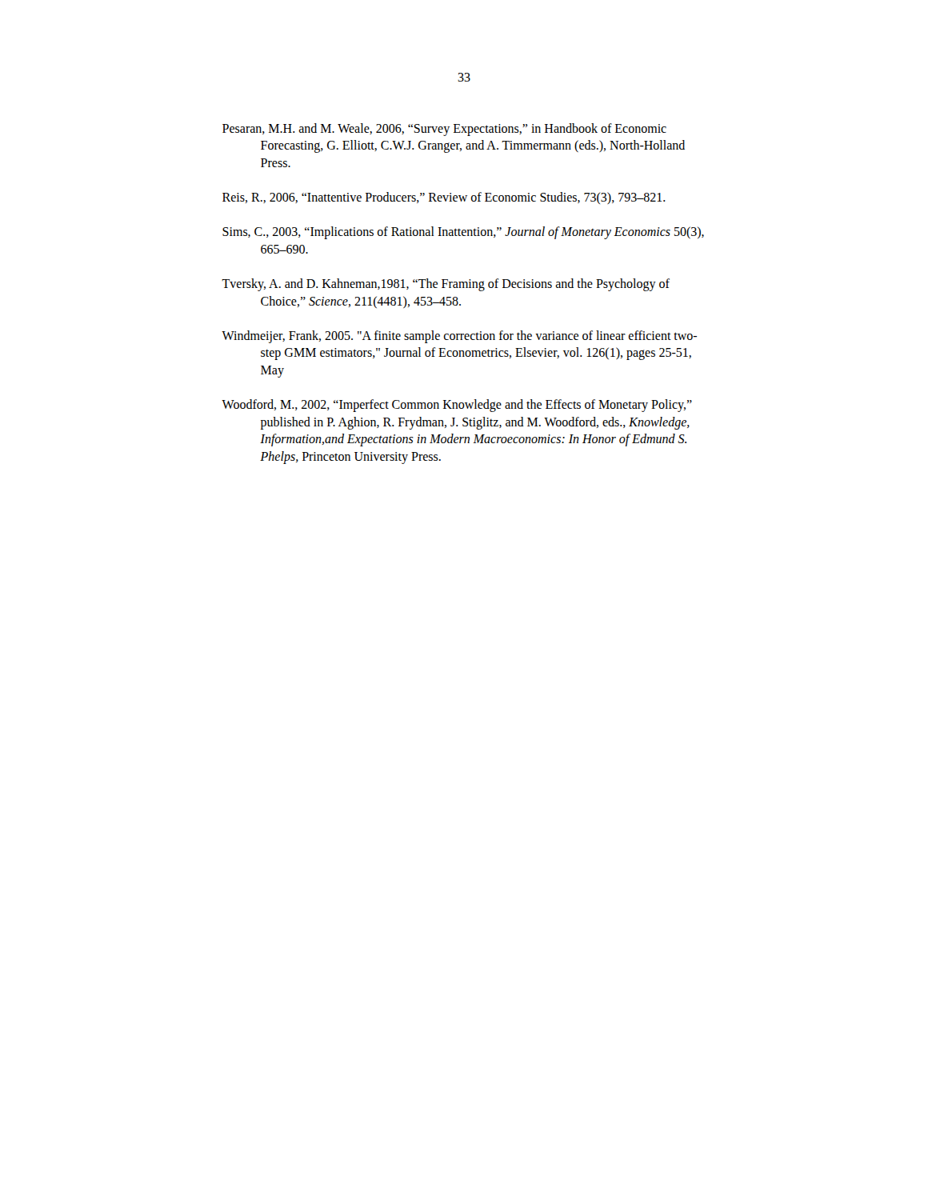33
Pesaran, M.H. and M. Weale, 2006, “Survey Expectations,” in Handbook of Economic Forecasting, G. Elliott, C.W.J. Granger, and A. Timmermann (eds.), North-Holland Press.
Reis, R., 2006, “Inattentive Producers,” Review of Economic Studies, 73(3), 793–821.
Sims, C., 2003, “Implications of Rational Inattention,” Journal of Monetary Economics 50(3), 665–690.
Tversky, A. and D. Kahneman,1981, “The Framing of Decisions and the Psychology of Choice,” Science, 211(4481), 453–458.
Windmeijer, Frank, 2005. "A finite sample correction for the variance of linear efficient two-step GMM estimators," Journal of Econometrics, Elsevier, vol. 126(1), pages 25-51, May
Woodford, M., 2002, “Imperfect Common Knowledge and the Effects of Monetary Policy,” published in P. Aghion, R. Frydman, J. Stiglitz, and M. Woodford, eds., Knowledge, Information,and Expectations in Modern Macroeconomics: In Honor of Edmund S. Phelps, Princeton University Press.